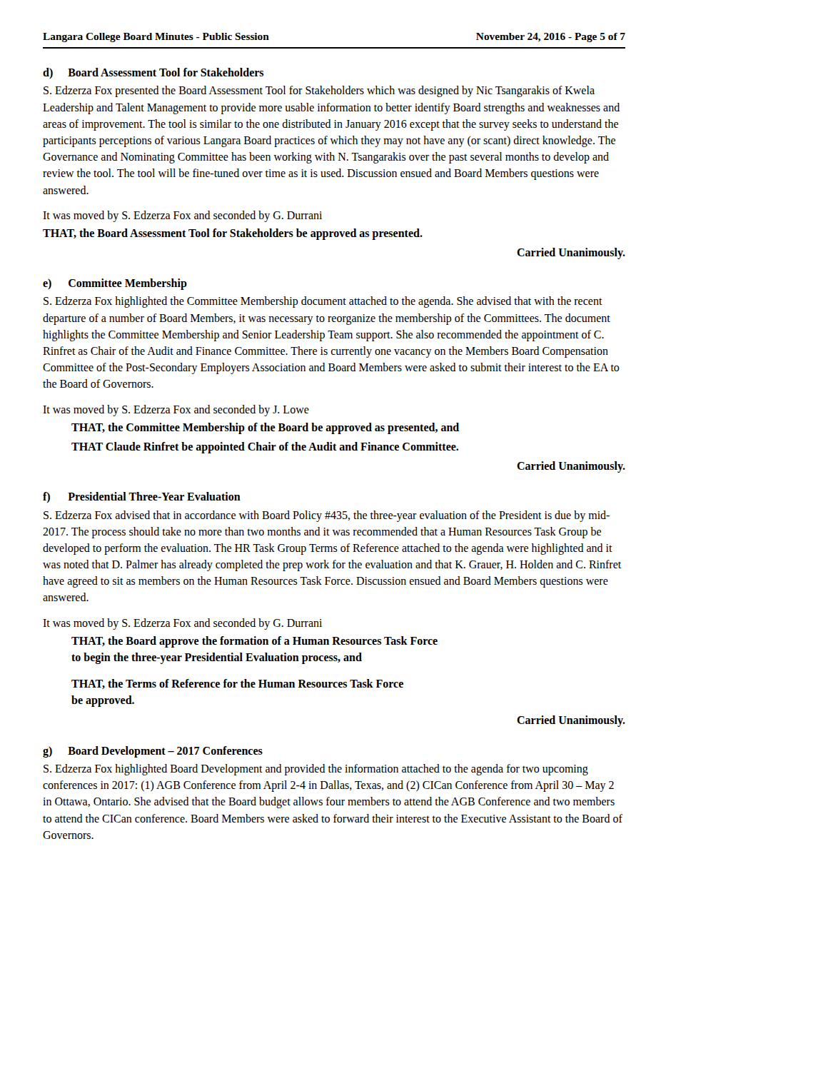Langara College Board Minutes - Public Session
November 24, 2016 - Page 5 of 7
d) Board Assessment Tool for Stakeholders
S. Edzerza Fox presented the Board Assessment Tool for Stakeholders which was designed by Nic Tsangarakis of Kwela Leadership and Talent Management to provide more usable information to better identify Board strengths and weaknesses and areas of improvement. The tool is similar to the one distributed in January 2016 except that the survey seeks to understand the participants perceptions of various Langara Board practices of which they may not have any (or scant) direct knowledge. The Governance and Nominating Committee has been working with N. Tsangarakis over the past several months to develop and review the tool. The tool will be fine-tuned over time as it is used. Discussion ensued and Board Members questions were answered.
It was moved by S. Edzerza Fox and seconded by G. Durrani
THAT, the Board Assessment Tool for Stakeholders be approved as presented.
Carried Unanimously.
e) Committee Membership
S. Edzerza Fox highlighted the Committee Membership document attached to the agenda. She advised that with the recent departure of a number of Board Members, it was necessary to reorganize the membership of the Committees. The document highlights the Committee Membership and Senior Leadership Team support. She also recommended the appointment of C. Rinfret as Chair of the Audit and Finance Committee. There is currently one vacancy on the Members Board Compensation Committee of the Post-Secondary Employers Association and Board Members were asked to submit their interest to the EA to the Board of Governors.
It was moved by S. Edzerza Fox and seconded by J. Lowe
THAT, the Committee Membership of the Board be approved as presented, and
THAT Claude Rinfret be appointed Chair of the Audit and Finance Committee.
Carried Unanimously.
f) Presidential Three-Year Evaluation
S. Edzerza Fox advised that in accordance with Board Policy #435, the three-year evaluation of the President is due by mid-2017. The process should take no more than two months and it was recommended that a Human Resources Task Group be developed to perform the evaluation. The HR Task Group Terms of Reference attached to the agenda were highlighted and it was noted that D. Palmer has already completed the prep work for the evaluation and that K. Grauer, H. Holden and C. Rinfret have agreed to sit as members on the Human Resources Task Force. Discussion ensued and Board Members questions were answered.
It was moved by S. Edzerza Fox and seconded by G. Durrani
THAT, the Board approve the formation of a Human Resources Task Force
to begin the three-year Presidential Evaluation process, and
THAT, the Terms of Reference for the Human Resources Task Force
be approved.
Carried Unanimously.
g) Board Development – 2017 Conferences
S. Edzerza Fox highlighted Board Development and provided the information attached to the agenda for two upcoming conferences in 2017: (1) AGB Conference from April 2-4 in Dallas, Texas, and (2) CICan Conference from April 30 – May 2 in Ottawa, Ontario. She advised that the Board budget allows four members to attend the AGB Conference and two members to attend the CICan conference. Board Members were asked to forward their interest to the Executive Assistant to the Board of Governors.